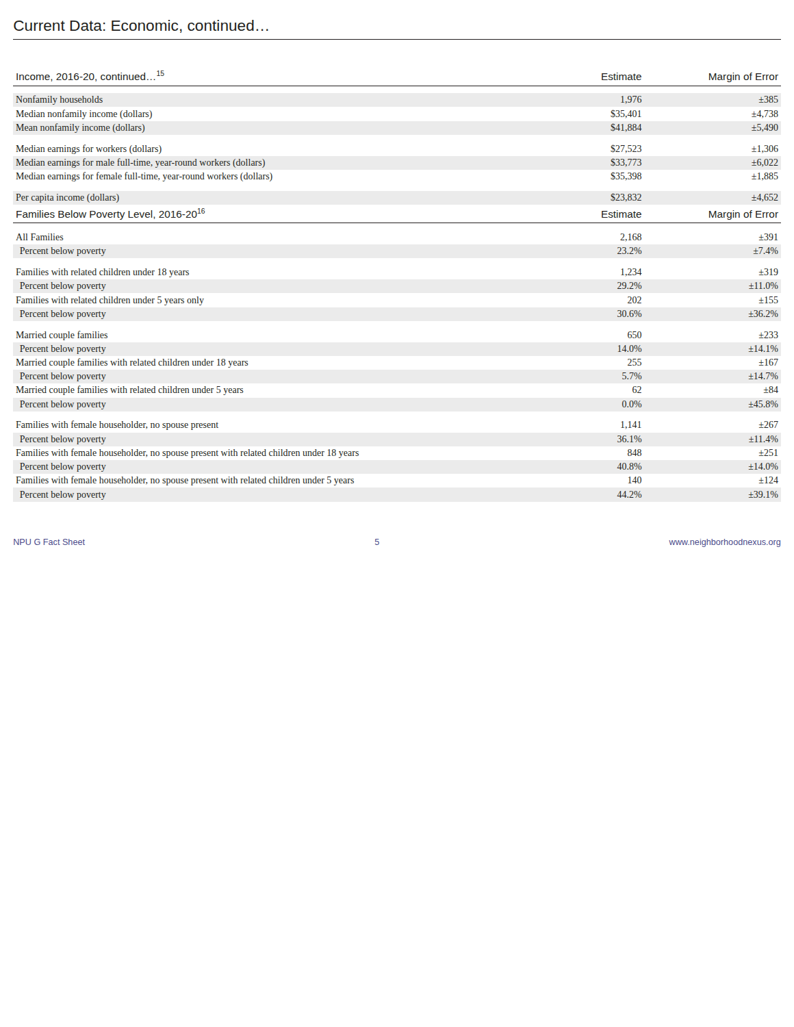Current Data: Economic, continued…
| Income, 2016-20, continued… 15 | Estimate | Margin of Error |
| --- | --- | --- |
| Nonfamily households | 1,976 | ±385 |
| Median nonfamily income (dollars) | $35,401 | ±4,738 |
| Mean nonfamily income (dollars) | $41,884 | ±5,490 |
| Median earnings for workers (dollars) | $27,523 | ±1,306 |
| Median earnings for male full-time, year-round workers (dollars) | $33,773 | ±6,022 |
| Median earnings for female full-time, year-round workers (dollars) | $35,398 | ±1,885 |
| Per capita income (dollars) | $23,832 | ±4,652 |
| Families Below Poverty Level, 2016-20 16 | Estimate | Margin of Error |
| --- | --- | --- |
| All Families | 2,168 | ±391 |
| Percent below poverty | 23.2% | ±7.4% |
| Families with related children under 18 years | 1,234 | ±319 |
| Percent below poverty | 29.2% | ±11.0% |
| Families with related children under 5 years only | 202 | ±155 |
| Percent below poverty | 30.6% | ±36.2% |
| Married couple families | 650 | ±233 |
| Percent below poverty | 14.0% | ±14.1% |
| Married couple families with related children under 18 years | 255 | ±167 |
| Percent below poverty | 5.7% | ±14.7% |
| Married couple families with related children under 5 years | 62 | ±84 |
| Percent below poverty | 0.0% | ±45.8% |
| Families with female householder, no spouse present | 1,141 | ±267 |
| Percent below poverty | 36.1% | ±11.4% |
| Families with female householder, no spouse present with related children under 18 years | 848 | ±251 |
| Percent below poverty | 40.8% | ±14.0% |
| Families with female householder, no spouse present with related children under 5 years | 140 | ±124 |
| Percent below poverty | 44.2% | ±39.1% |
NPU G Fact Sheet 5 www.neighborhoodnexus.org